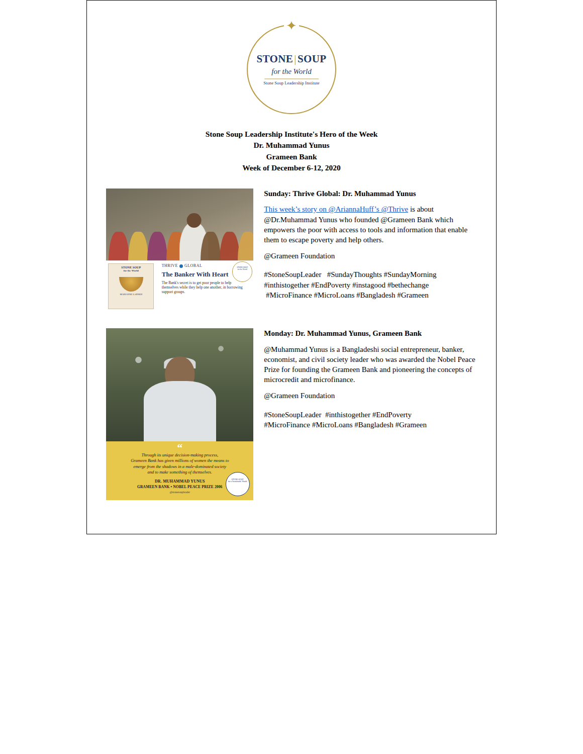✦
STONE|SOUP
for the World
Stone Soup Leadership Institute
Stone Soup Leadership Institute's Hero of the Week Dr. Muhammad Yunus Grameen Bank Week of December 6-12, 2020
STONE SOUP
for the World
MARIANNE LARNED
THRIVE GLOBAL
The Banker With Heart
The Bank's secret is to get poor people to help themselves while they help one another, in borrowing support groups.
STONE SOUP
for the World
Sunday: Thrive Global: Dr. Muhammad Yunus
This week’s story on @AriannaHuff’s @Thrive is about @Dr.Muhammad Yunus who founded @Grameen Bank which empowers the poor with access to tools and information that enable them to escape poverty and help others.
@Grameen Foundation
#StoneSoupLeader #SundayThoughts #SundayMorning
#inthistogether #EndPoverty #instagood #bethechange
#MicroFinance #MicroLoans #Bangladesh #Grameen
“
Through its unique decision-making process,
Grameen Bank has given millions of women the means to
emerge from the shadows in a male-dominated society
and to make something of themselves.
DR. MUHAMMAD YUNUS
GRAMEEN BANK • NOBEL PEACE PRIZE 2006
@stonesoupleader
STONE SOUP
for a Sustainable World
Monday: Dr. Muhammad Yunus, Grameen Bank
@Muhammad Yunus is a Bangladeshi social entrepreneur, banker, economist, and civil society leader who was awarded the Nobel Peace Prize for founding the Grameen Bank and pioneering the concepts of microcredit and microfinance.
@Grameen Foundation
#StoneSoupLeader #inthistogether #EndPoverty
#MicroFinance #MicroLoans #Bangladesh #Grameen